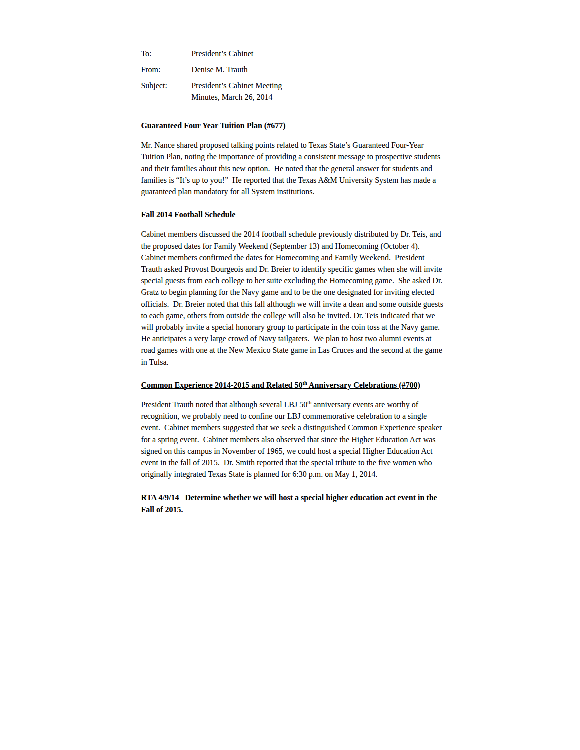| To: | President’s Cabinet |
| From: | Denise M. Trauth |
| Subject: | President’s Cabinet Meeting Minutes, March 26, 2014 |
Guaranteed Four Year Tuition Plan (#677)
Mr. Nance shared proposed talking points related to Texas State’s Guaranteed Four-Year Tuition Plan, noting the importance of providing a consistent message to prospective students and their families about this new option. He noted that the general answer for students and families is “It’s up to you!” He reported that the Texas A&M University System has made a guaranteed plan mandatory for all System institutions.
Fall 2014 Football Schedule
Cabinet members discussed the 2014 football schedule previously distributed by Dr. Teis, and the proposed dates for Family Weekend (September 13) and Homecoming (October 4). Cabinet members confirmed the dates for Homecoming and Family Weekend. President Trauth asked Provost Bourgeois and Dr. Breier to identify specific games when she will invite special guests from each college to her suite excluding the Homecoming game. She asked Dr. Gratz to begin planning for the Navy game and to be the one designated for inviting elected officials. Dr. Breier noted that this fall although we will invite a dean and some outside guests to each game, others from outside the college will also be invited. Dr. Teis indicated that we will probably invite a special honorary group to participate in the coin toss at the Navy game. He anticipates a very large crowd of Navy tailgaters. We plan to host two alumni events at road games with one at the New Mexico State game in Las Cruces and the second at the game in Tulsa.
Common Experience 2014-2015 and Related 50th Anniversary Celebrations (#700)
President Trauth noted that although several LBJ 50th anniversary events are worthy of recognition, we probably need to confine our LBJ commemorative celebration to a single event. Cabinet members suggested that we seek a distinguished Common Experience speaker for a spring event. Cabinet members also observed that since the Higher Education Act was signed on this campus in November of 1965, we could host a special Higher Education Act event in the fall of 2015. Dr. Smith reported that the special tribute to the five women who originally integrated Texas State is planned for 6:30 p.m. on May 1, 2014.
RTA 4/9/14 Determine whether we will host a special higher education act event in the Fall of 2015.